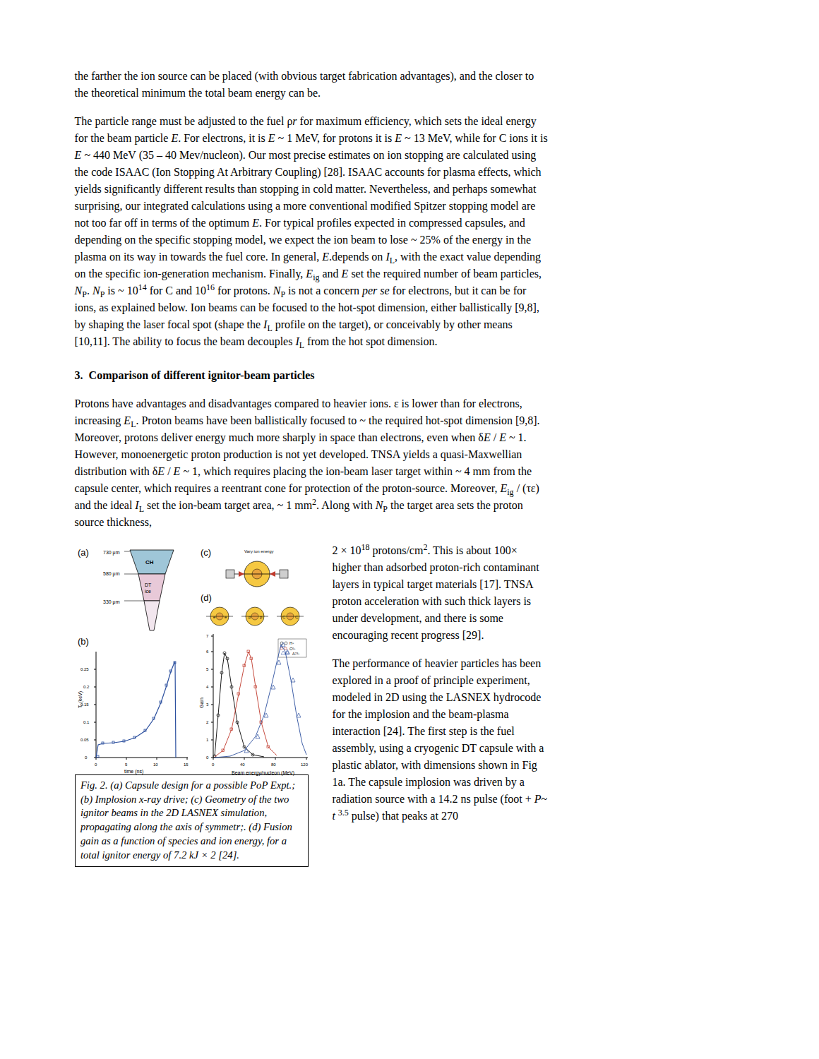the farther the ion source can be placed (with obvious target fabrication advantages), and the closer to the theoretical minimum the total beam energy can be.
The particle range must be adjusted to the fuel ρr for maximum efficiency, which sets the ideal energy for the beam particle E. For electrons, it is E ~ 1 MeV, for protons it is E ~ 13 MeV, while for C ions it is E ~ 440 MeV (35 – 40 Mev/nucleon). Our most precise estimates on ion stopping are calculated using the code ISAAC (Ion Stopping At Arbitrary Coupling) [28]. ISAAC accounts for plasma effects, which yields significantly different results than stopping in cold matter. Nevertheless, and perhaps somewhat surprising, our integrated calculations using a more conventional modified Spitzer stopping model are not too far off in terms of the optimum E. For typical profiles expected in compressed capsules, and depending on the specific stopping model, we expect the ion beam to lose ~ 25% of the energy in the plasma on its way in towards the fuel core. In general, E.depends on IL, with the exact value depending on the specific ion-generation mechanism. Finally, Eig and E set the required number of beam particles, NP. NP is ~ 1014 for C and 1016 for protons. NP is not a concern per se for electrons, but it can be for ions, as explained below. Ion beams can be focused to the hot-spot dimension, either ballistically [9,8], by shaping the laser focal spot (shape the IL profile on the target), or conceivably by other means [10,11]. The ability to focus the beam decouples IL from the hot spot dimension.
3. Comparison of different ignitor-beam particles
Protons have advantages and disadvantages compared to heavier ions. ε is lower than for electrons, increasing EL. Proton beams have been ballistically focused to ~ the required hot-spot dimension [9,8]. Moreover, protons deliver energy much more sharply in space than electrons, even when δE / E ~ 1. However, monoenergetic proton production is not yet developed. TNSA yields a quasi-Maxwellian distribution with δE / E ~ 1, which requires placing the ion-beam laser target within ~ 4 mm from the capsule center, which requires a reentrant cone for protection of the proton-source. Moreover, Eig / (τε) and the ideal IL set the ion-beam target area, ~ 1 mm2. Along with NP the target area sets the proton source thickness,
(a) 730 μm 580 μm 330 μm CH DT ice (b) 0 0.05 0.1 0.15 0.2 0.25 0 5 10 15 time (ns) T, (keV) (c) Vary ion energy (d) e e p p C C 0 1 2 3 4 5 6 7 0 40 80 120 Beam energy/nucleon (MeV) Gain H+ C6+ A23+
Fig. 2. (a) Capsule design for a possible PoP Expt.; (b) Implosion x-ray drive; (c) Geometry of the two ignitor beams in the 2D LASNEX simulation, propagating along the axis of symmetr;. (d) Fusion gain as a function of species and ion energy, for a total ignitor energy of 7.2 kJ × 2 [24].
2 × 1018 protons/cm2. This is about 100× higher than adsorbed proton-rich contaminant layers in typical target materials [17]. TNSA proton acceleration with such thick layers is under development, and there is some encouraging recent progress [29].
The performance of heavier particles has been explored in a proof of principle experiment, modeled in 2D using the LASNEX hydrocode for the implosion and the beam-plasma interaction [24]. The first step is the fuel assembly, using a cryogenic DT capsule with a plastic ablator, with dimensions shown in Fig 1a. The capsule implosion was driven by a radiation source with a 14.2 ns pulse (foot + P~ t 3.5 pulse) that peaks at 270